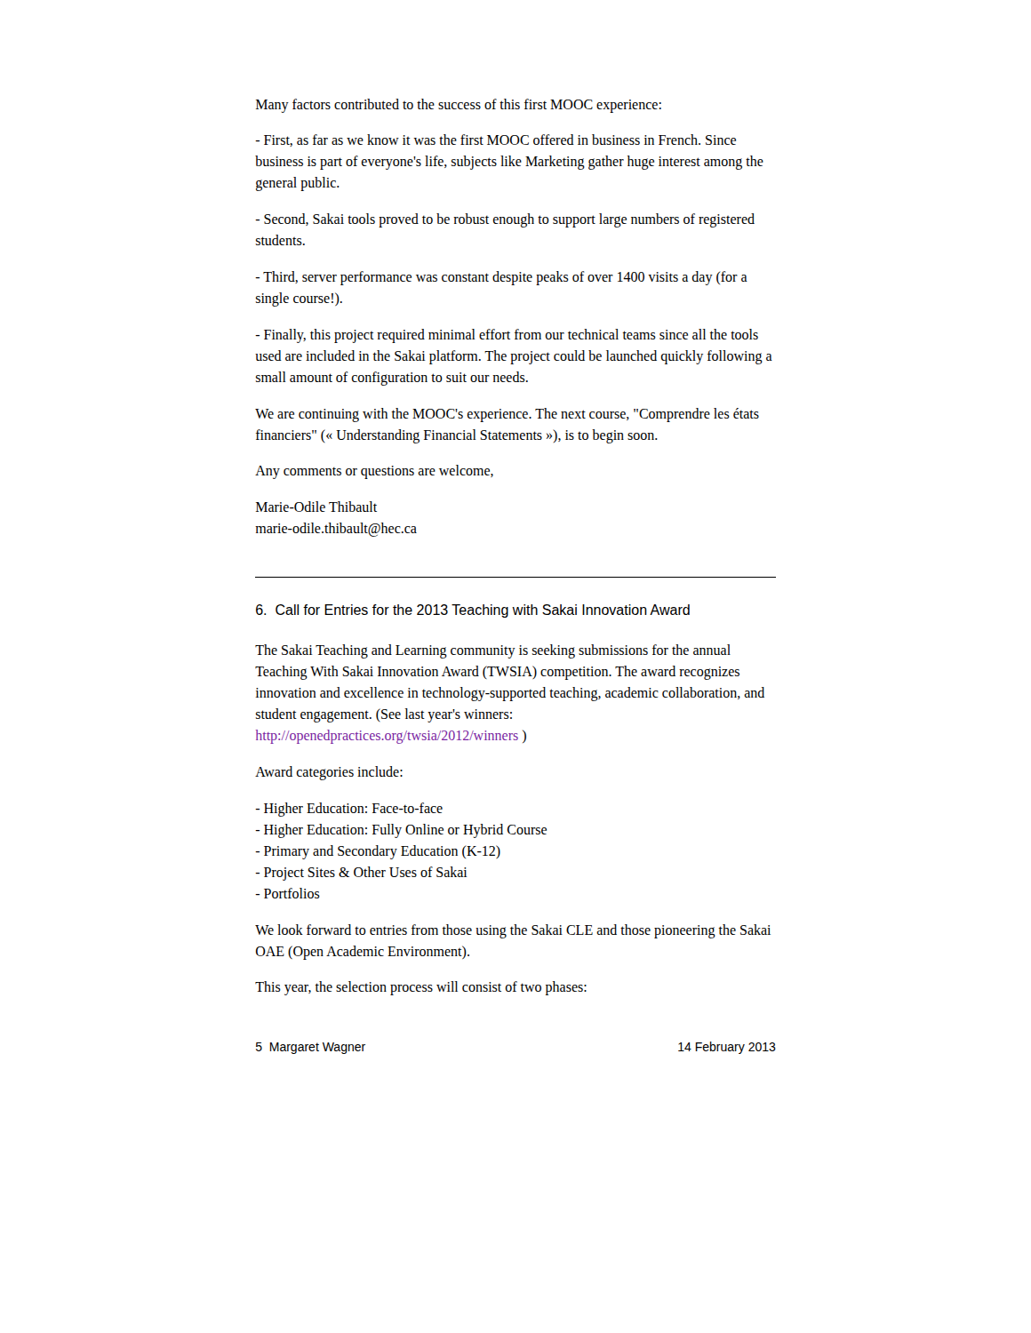Many factors contributed to the success of this first MOOC experience:
- First, as far as we know it was the first MOOC offered in business in French. Since business is part of everyone's life, subjects like Marketing gather huge interest among the general public.
- Second, Sakai tools proved to be robust enough to support large numbers of registered students.
- Third, server performance was constant despite peaks of over 1400 visits a day (for a single course!).
- Finally, this project required minimal effort from our technical teams since all the tools used are included in the Sakai platform. The project could be launched quickly following a small amount of configuration to suit our needs.
We are continuing with the MOOC's experience. The next course, "Comprendre les états financiers" (« Understanding Financial Statements »), is to begin soon.
Any comments or questions are welcome,
Marie-Odile Thibault
marie-odile.thibault@hec.ca
6. Call for Entries for the 2013 Teaching with Sakai Innovation Award
The Sakai Teaching and Learning community is seeking submissions for the annual Teaching With Sakai Innovation Award (TWSIA) competition. The award recognizes innovation and excellence in technology-supported teaching, academic collaboration, and student engagement. (See last year's winners:
http://openedpractices.org/twsia/2012/winners )
Award categories include:
- Higher Education: Face-to-face
- Higher Education: Fully Online or Hybrid Course
- Primary and Secondary Education (K-12)
- Project Sites & Other Uses of Sakai
- Portfolios
We look forward to entries from those using the Sakai CLE and those pioneering the Sakai OAE (Open Academic Environment).
This year, the selection process will consist of two phases:
5 Margaret Wagner
14 February 2013